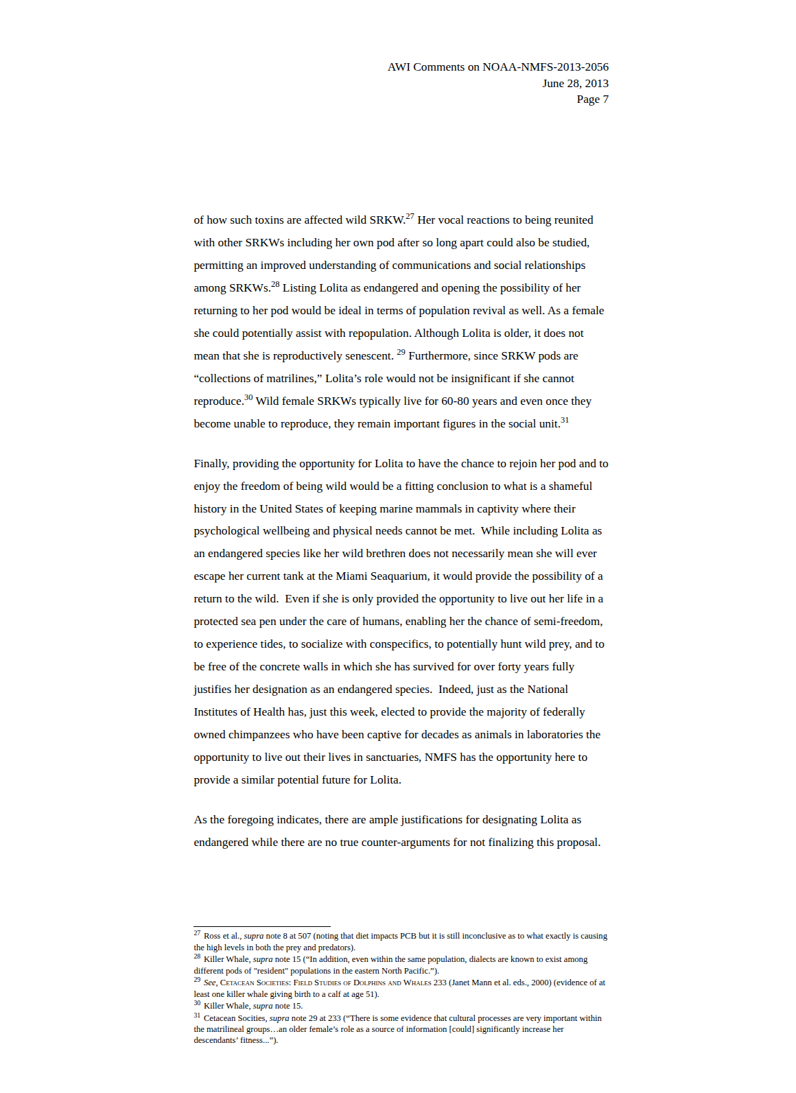AWI Comments on NOAA-NMFS-2013-2056
June 28, 2013
Page 7
of how such toxins are affected wild SRKW.27 Her vocal reactions to being reunited with other SRKWs including her own pod after so long apart could also be studied, permitting an improved understanding of communications and social relationships among SRKWs.28 Listing Lolita as endangered and opening the possibility of her returning to her pod would be ideal in terms of population revival as well. As a female she could potentially assist with repopulation. Although Lolita is older, it does not mean that she is reproductively senescent. 29 Furthermore, since SRKW pods are “collections of matrilines,” Lolita’s role would not be insignificant if she cannot reproduce.30 Wild female SRKWs typically live for 60-80 years and even once they become unable to reproduce, they remain important figures in the social unit.31
Finally, providing the opportunity for Lolita to have the chance to rejoin her pod and to enjoy the freedom of being wild would be a fitting conclusion to what is a shameful history in the United States of keeping marine mammals in captivity where their psychological wellbeing and physical needs cannot be met. While including Lolita as an endangered species like her wild brethren does not necessarily mean she will ever escape her current tank at the Miami Seaquarium, it would provide the possibility of a return to the wild. Even if she is only provided the opportunity to live out her life in a protected sea pen under the care of humans, enabling her the chance of semi-freedom, to experience tides, to socialize with conspecifics, to potentially hunt wild prey, and to be free of the concrete walls in which she has survived for over forty years fully justifies her designation as an endangered species. Indeed, just as the National Institutes of Health has, just this week, elected to provide the majority of federally owned chimpanzees who have been captive for decades as animals in laboratories the opportunity to live out their lives in sanctuaries, NMFS has the opportunity here to provide a similar potential future for Lolita.
As the foregoing indicates, there are ample justifications for designating Lolita as endangered while there are no true counter-arguments for not finalizing this proposal.
27 Ross et al., supra note 8 at 507 (noting that diet impacts PCB but it is still inconclusive as to what exactly is causing the high levels in both the prey and predators).
28 Killer Whale, supra note 15 (“In addition, even within the same population, dialects are known to exist among different pods of "resident" populations in the eastern North Pacific.”).
29 See, Cetacean Societies: Field Studies of Dolphins and Whales 233 (Janet Mann et al. eds., 2000) (evidence of at least one killer whale giving birth to a calf at age 51).
30 Killer Whale, supra note 15.
31 Cetacean Socities, supra note 29 at 233 (“There is some evidence that cultural processes are very important within the matrilineal groups…an older female’s role as a source of information [could] significantly increase her descendants’ fitness...”).